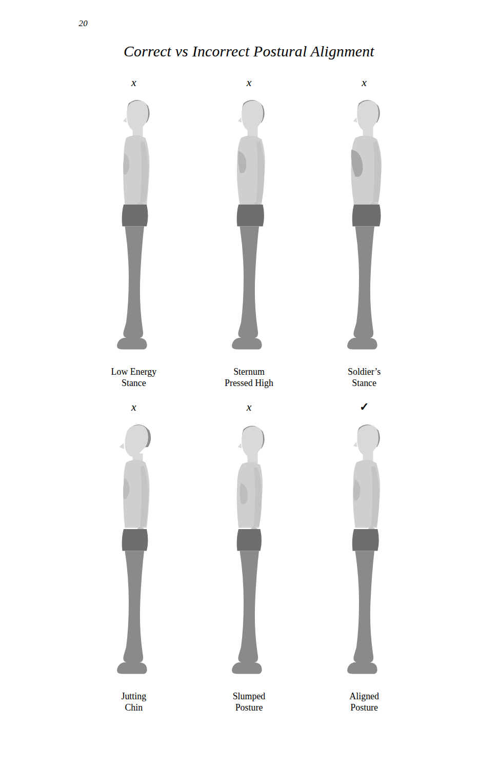20
Correct vs Incorrect Postural Alignment
x
Low Energy
Stance
x
Sternum
Pressed High
x
Soldier’s
Stance
x
Jutting
Chin
x
Slumped
Posture
✓
Aligned
Posture